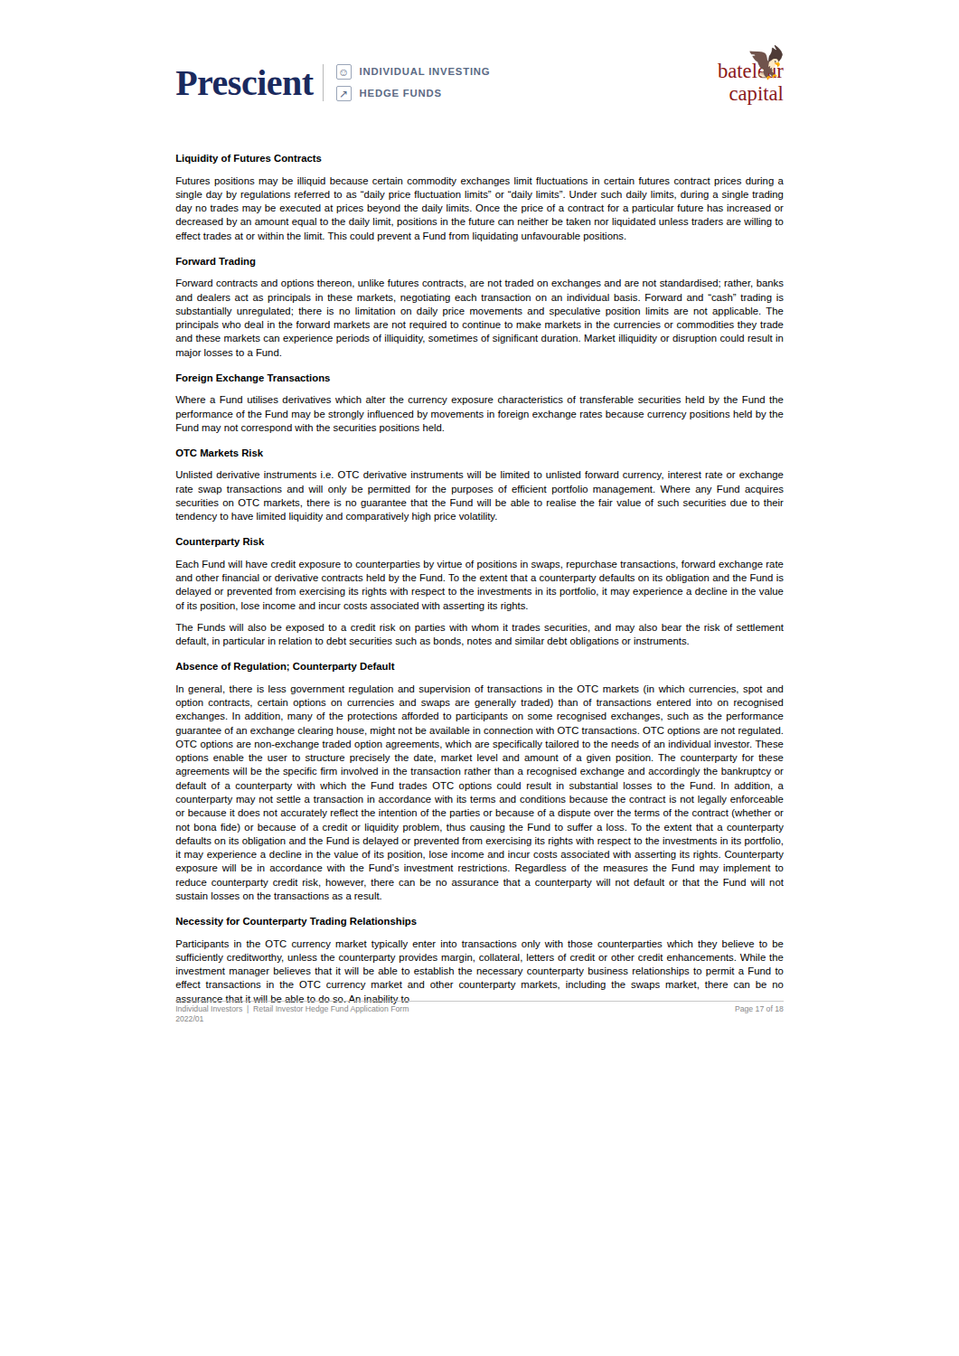Prescient
☺
INDIVIDUAL INVESTING
↗
HEDGE FUNDS
🦅
bateleur
capital
Liquidity of Futures Contracts
Futures positions may be illiquid because certain commodity exchanges limit fluctuations in certain futures contract prices during a single day by regulations referred to as “daily price fluctuation limits” or “daily limits”. Under such daily limits, during a single trading day no trades may be executed at prices beyond the daily limits. Once the price of a contract for a particular future has increased or decreased by an amount equal to the daily limit, positions in the future can neither be taken nor liquidated unless traders are willing to effect trades at or within the limit. This could prevent a Fund from liquidating unfavourable positions.
Forward Trading
Forward contracts and options thereon, unlike futures contracts, are not traded on exchanges and are not standardised; rather, banks and dealers act as principals in these markets, negotiating each transaction on an individual basis. Forward and “cash” trading is substantially unregulated; there is no limitation on daily price movements and speculative position limits are not applicable. The principals who deal in the forward markets are not required to continue to make markets in the currencies or commodities they trade and these markets can experience periods of illiquidity, sometimes of significant duration. Market illiquidity or disruption could result in major losses to a Fund.
Foreign Exchange Transactions
Where a Fund utilises derivatives which alter the currency exposure characteristics of transferable securities held by the Fund the performance of the Fund may be strongly influenced by movements in foreign exchange rates because currency positions held by the Fund may not correspond with the securities positions held.
OTC Markets Risk
Unlisted derivative instruments i.e. OTC derivative instruments will be limited to unlisted forward currency, interest rate or exchange rate swap transactions and will only be permitted for the purposes of efficient portfolio management. Where any Fund acquires securities on OTC markets, there is no guarantee that the Fund will be able to realise the fair value of such securities due to their tendency to have limited liquidity and comparatively high price volatility.
Counterparty Risk
Each Fund will have credit exposure to counterparties by virtue of positions in swaps, repurchase transactions, forward exchange rate and other financial or derivative contracts held by the Fund. To the extent that a counterparty defaults on its obligation and the Fund is delayed or prevented from exercising its rights with respect to the investments in its portfolio, it may experience a decline in the value of its position, lose income and incur costs associated with asserting its rights.
The Funds will also be exposed to a credit risk on parties with whom it trades securities, and may also bear the risk of settlement default, in particular in relation to debt securities such as bonds, notes and similar debt obligations or instruments.
Absence of Regulation; Counterparty Default
In general, there is less government regulation and supervision of transactions in the OTC markets (in which currencies, spot and option contracts, certain options on currencies and swaps are generally traded) than of transactions entered into on recognised exchanges. In addition, many of the protections afforded to participants on some recognised exchanges, such as the performance guarantee of an exchange clearing house, might not be available in connection with OTC transactions. OTC options are not regulated. OTC options are non-exchange traded option agreements, which are specifically tailored to the needs of an individual investor. These options enable the user to structure precisely the date, market level and amount of a given position. The counterparty for these agreements will be the specific firm involved in the transaction rather than a recognised exchange and accordingly the bankruptcy or default of a counterparty with which the Fund trades OTC options could result in substantial losses to the Fund. In addition, a counterparty may not settle a transaction in accordance with its terms and conditions because the contract is not legally enforceable or because it does not accurately reflect the intention of the parties or because of a dispute over the terms of the contract (whether or not bona fide) or because of a credit or liquidity problem, thus causing the Fund to suffer a loss. To the extent that a counterparty defaults on its obligation and the Fund is delayed or prevented from exercising its rights with respect to the investments in its portfolio, it may experience a decline in the value of its position, lose income and incur costs associated with asserting its rights. Counterparty exposure will be in accordance with the Fund’s investment restrictions. Regardless of the measures the Fund may implement to reduce counterparty credit risk, however, there can be no assurance that a counterparty will not default or that the Fund will not sustain losses on the transactions as a result.
Necessity for Counterparty Trading Relationships
Participants in the OTC currency market typically enter into transactions only with those counterparties which they believe to be sufficiently creditworthy, unless the counterparty provides margin, collateral, letters of credit or other credit enhancements. While the investment manager believes that it will be able to establish the necessary counterparty business relationships to permit a Fund to effect transactions in the OTC currency market and other counterparty markets, including the swaps market, there can be no assurance that it will be able to do so. An inability to
Individual Investors | Retail Investor Hedge Fund Application Form
2022/01
Page 17 of 18